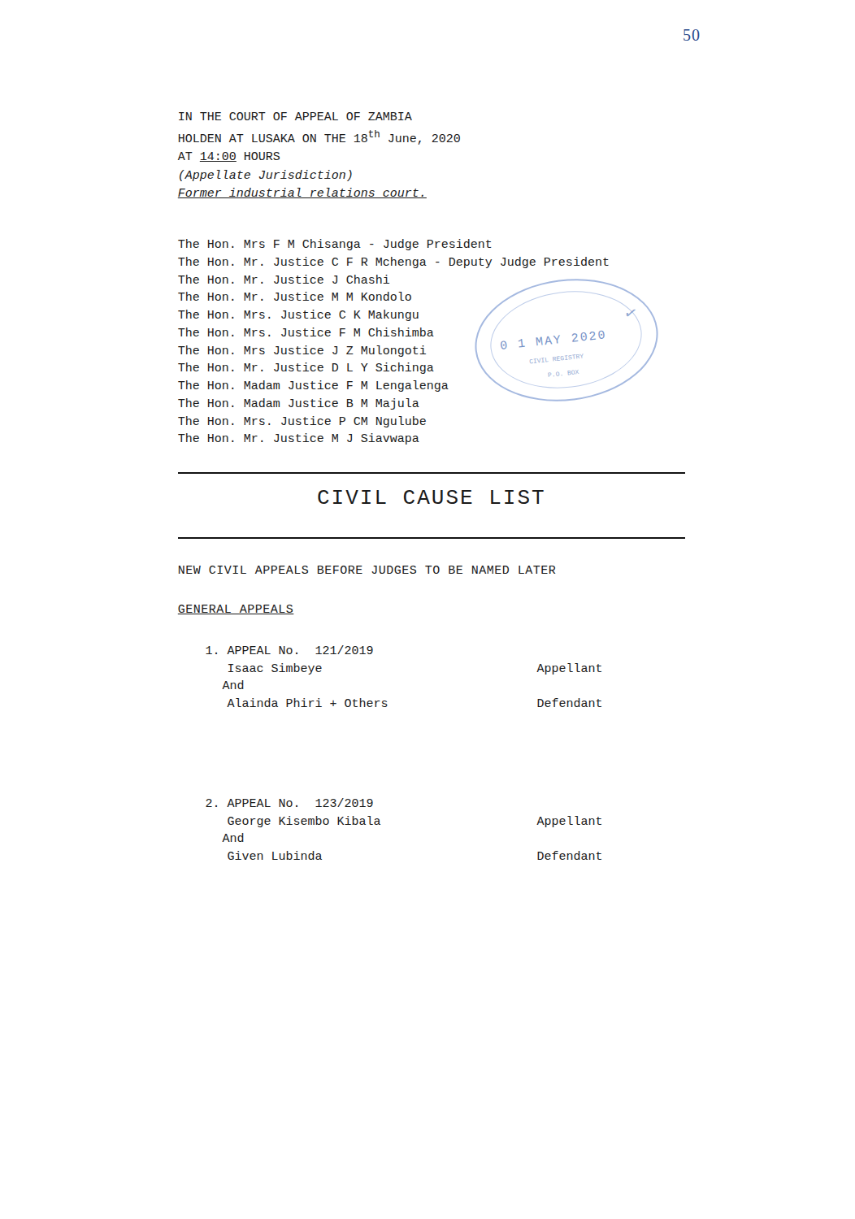50
IN THE COURT OF APPEAL OF ZAMBIA
HOLDEN AT LUSAKA ON THE 18th June, 2020
AT 14:00 HOURS
(Appellate Jurisdiction)
Former industrial relations court.
0 1 MAY 2020
CIVIL REGISTRY
P.O. BOX
✓
The Hon. Mrs F M Chisanga - Judge President
The Hon. Mr. Justice C F R Mchenga - Deputy Judge President
The Hon. Mr. Justice J Chashi
The Hon. Mr. Justice M M Kondolo
The Hon. Mrs. Justice C K Makungu
The Hon. Mrs. Justice F M Chishimba
The Hon. Mrs Justice J Z Mulongoti
The Hon. Mr. Justice D L Y Sichinga
The Hon. Madam Justice F M Lengalenga
The Hon. Madam Justice B M Majula
The Hon. Mrs. Justice P CM Ngulube
The Hon. Mr. Justice M J Siavwapa
CIVIL CAUSE LIST
NEW CIVIL APPEALS BEFORE JUDGES TO BE NAMED LATER
GENERAL APPEALS
1. APPEAL No. 121/2019
Isaac Simbeye Appellant
And
Alainda Phiri + Others Defendant
2. APPEAL No. 123/2019
George Kisembo Kibala Appellant
And
Given Lubinda Defendant